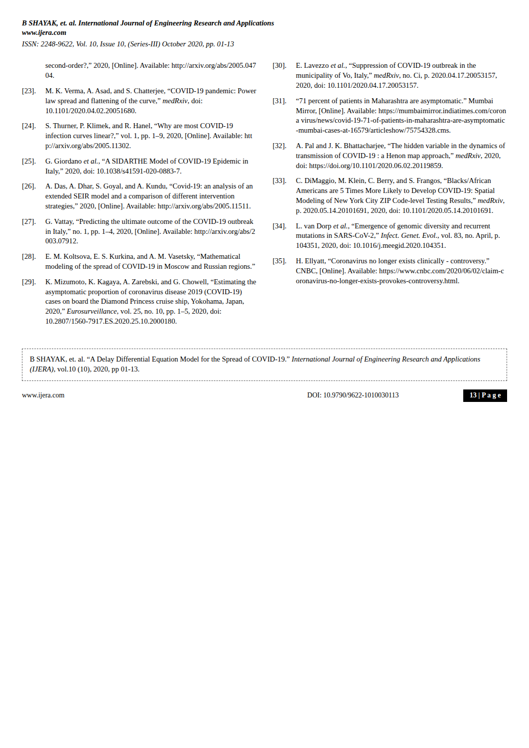B SHAYAK, et. al. International Journal of Engineering Research and Applications www.ijera.com
ISSN: 2248-9622, Vol. 10, Issue 10, (Series-III) October 2020, pp. 01-13
second-order?,” 2020, [Online]. Available: http://arxiv.org/abs/2005.04704.
[23]. M. K. Verma, A. Asad, and S. Chatterjee, “COVID-19 pandemic: Power law spread and flattening of the curve,” medRxiv, doi: 10.1101/2020.04.02.20051680.
[24]. S. Thurner, P. Klimek, and R. Hanel, “Why are most COVID-19 infection curves linear?,” vol. 1, pp. 1–9, 2020, [Online]. Available: http://arxiv.org/abs/2005.11302.
[25]. G. Giordano et al., “A SIDARTHE Model of COVID-19 Epidemic in Italy,” 2020, doi: 10.1038/s41591-020-0883-7.
[26]. A. Das, A. Dhar, S. Goyal, and A. Kundu, “Covid-19: an analysis of an extended SEIR model and a comparison of different intervention strategies,” 2020, [Online]. Available: http://arxiv.org/abs/2005.11511.
[27]. G. Vattay, “Predicting the ultimate outcome of the COVID-19 outbreak in Italy,” no. 1, pp. 1–4, 2020, [Online]. Available: http://arxiv.org/abs/2003.07912.
[28]. E. M. Koltsova, E. S. Kurkina, and A. M. Vasetsky, “Mathematical modeling of the spread of COVID-19 in Moscow and Russian regions.”
[29]. K. Mizumoto, K. Kagaya, A. Zarebski, and G. Chowell, “Estimating the asymptomatic proportion of coronavirus disease 2019 (COVID-19) cases on board the Diamond Princess cruise ship, Yokohama, Japan, 2020,” Eurosurveillance, vol. 25, no. 10, pp. 1–5, 2020, doi: 10.2807/1560-7917.ES.2020.25.10.2000180.
[30]. E. Lavezzo et al., “Suppression of COVID-19 outbreak in the municipality of Vo, Italy,” medRxiv, no. Ci, p. 2020.04.17.20053157, 2020, doi: 10.1101/2020.04.17.20053157.
[31].“71 percent of patients in Maharashtra are asymptomatic.” Mumbai Mirror, [Online]. Available: https://mumbaimirror.indiatimes.com/corona virus/news/covid-19-71-of-patients-in-maharashtra-are-asymptomatic-mumbai-cases-at-16579/articleshow/75754328.cms.
[32]. A. Pal and J. K. Bhattacharjee, “The hidden variable in the dynamics of transmission of COVID-19 : a Henon map approach,” medRxiv, 2020, doi: https://doi.org/10.1101/2020.06.02.20119859.
[33]. C. DiMaggio, M. Klein, C. Berry, and S. Frangos, “Blacks/African Americans are 5 Times More Likely to Develop COVID-19: Spatial Modeling of New York City ZIP Code-level Testing Results,” medRxiv, p. 2020.05.14.20101691, 2020, doi: 10.1101/2020.05.14.20101691.
[34]. L. van Dorp et al., “Emergence of genomic diversity and recurrent mutations in SARS-CoV-2,” Infect. Genet. Evol., vol. 83, no. April, p. 104351, 2020, doi: 10.1016/j.meegid.2020.104351.
[35]. H. Ellyatt, “Coronavirus no longer exists clinically - controversy.” CNBC, [Online]. Available: https://www.cnbc.com/2020/06/02/claim-coronavirus-no-longer-exists-provokes-controversy.html.
B SHAYAK, et. al. “A Delay Differential Equation Model for the Spread of COVID-19.” International Journal of Engineering Research and Applications (IJERA), vol.10 (10), 2020, pp 01-13.
www.ijera.com
DOI: 10.9790/9622-1010030113
13 | P a g e